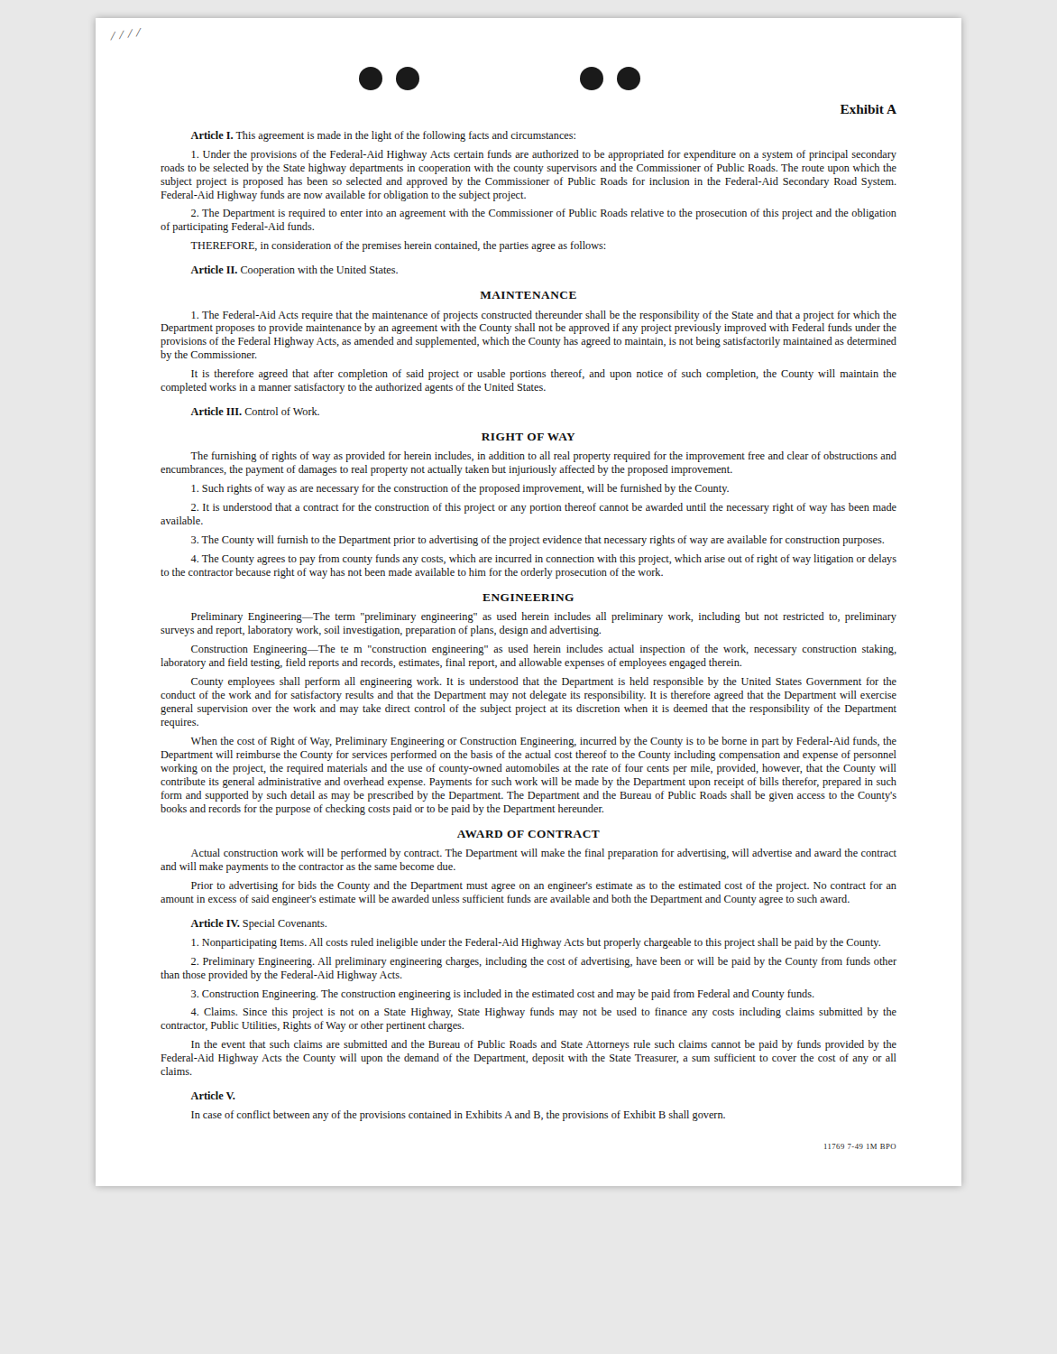⁄ ⁄ ⁄ ⁄
Exhibit A
Article I. This agreement is made in the light of the following facts and circumstances:
1. Under the provisions of the Federal-Aid Highway Acts certain funds are authorized to be appropriated for expenditure on a system of principal secondary roads to be selected by the State highway departments in cooperation with the county supervisors and the Commissioner of Public Roads. The route upon which the subject project is proposed has been so selected and approved by the Commissioner of Public Roads for inclusion in the Federal-Aid Secondary Road System. Federal-Aid Highway funds are now available for obligation to the subject project.
2. The Department is required to enter into an agreement with the Commissioner of Public Roads relative to the prosecution of this project and the obligation of participating Federal-Aid funds.
THEREFORE, in consideration of the premises herein contained, the parties agree as follows:
Article II. Cooperation with the United States.
MAINTENANCE
1. The Federal-Aid Acts require that the maintenance of projects constructed thereunder shall be the responsibility of the State and that a project for which the Department proposes to provide maintenance by an agreement with the County shall not be approved if any project previously improved with Federal funds under the provisions of the Federal Highway Acts, as amended and supplemented, which the County has agreed to maintain, is not being satisfactorily maintained as determined by the Commissioner.
It is therefore agreed that after completion of said project or usable portions thereof, and upon notice of such completion, the County will maintain the completed works in a manner satisfactory to the authorized agents of the United States.
Article III. Control of Work.
RIGHT OF WAY
The furnishing of rights of way as provided for herein includes, in addition to all real property required for the improvement free and clear of obstructions and encumbrances, the payment of damages to real property not actually taken but injuriously affected by the proposed improvement.
1. Such rights of way as are necessary for the construction of the proposed improvement, will be furnished by the County.
2. It is understood that a contract for the construction of this project or any portion thereof cannot be awarded until the necessary right of way has been made available.
3. The County will furnish to the Department prior to advertising of the project evidence that necessary rights of way are available for construction purposes.
4. The County agrees to pay from county funds any costs, which are incurred in connection with this project, which arise out of right of way litigation or delays to the contractor because right of way has not been made available to him for the orderly prosecution of the work.
ENGINEERING
Preliminary Engineering—The term "preliminary engineering" as used herein includes all preliminary work, including but not restricted to, preliminary surveys and report, laboratory work, soil investigation, preparation of plans, design and advertising.
Construction Engineering—The te m "construction engineering" as used herein includes actual inspection of the work, necessary construction staking, laboratory and field testing, field reports and records, estimates, final report, and allowable expenses of employees engaged therein.
County employees shall perform all engineering work. It is understood that the Department is held responsible by the United States Government for the conduct of the work and for satisfactory results and that the Department may not delegate its responsibility. It is therefore agreed that the Department will exercise general supervision over the work and may take direct control of the subject project at its discretion when it is deemed that the responsibility of the Department requires.
When the cost of Right of Way, Preliminary Engineering or Construction Engineering, incurred by the County is to be borne in part by Federal-Aid funds, the Department will reimburse the County for services performed on the basis of the actual cost thereof to the County including compensation and expense of personnel working on the project, the required materials and the use of county-owned automobiles at the rate of four cents per mile, provided, however, that the County will contribute its general administrative and overhead expense. Payments for such work will be made by the Department upon receipt of bills therefor, prepared in such form and supported by such detail as may be prescribed by the Department. The Department and the Bureau of Public Roads shall be given access to the County's books and records for the purpose of checking costs paid or to be paid by the Department hereunder.
AWARD OF CONTRACT
Actual construction work will be performed by contract. The Department will make the final preparation for advertising, will advertise and award the contract and will make payments to the contractor as the same become due.
Prior to advertising for bids the County and the Department must agree on an engineer's estimate as to the estimated cost of the project. No contract for an amount in excess of said engineer's estimate will be awarded unless sufficient funds are available and both the Department and County agree to such award.
Article IV. Special Covenants.
1. Nonparticipating Items. All costs ruled ineligible under the Federal-Aid Highway Acts but properly chargeable to this project shall be paid by the County.
2. Preliminary Engineering. All preliminary engineering charges, including the cost of advertising, have been or will be paid by the County from funds other than those provided by the Federal-Aid Highway Acts.
3. Construction Engineering. The construction engineering is included in the estimated cost and may be paid from Federal and County funds.
4. Claims. Since this project is not on a State Highway, State Highway funds may not be used to finance any costs including claims submitted by the contractor, Public Utilities, Rights of Way or other pertinent charges.
In the event that such claims are submitted and the Bureau of Public Roads and State Attorneys rule such claims cannot be paid by funds provided by the Federal-Aid Highway Acts the County will upon the demand of the Department, deposit with the State Treasurer, a sum sufficient to cover the cost of any or all claims.
Article V.
In case of conflict between any of the provisions contained in Exhibits A and B, the provisions of Exhibit B shall govern.
11769 7-49 1M BPO